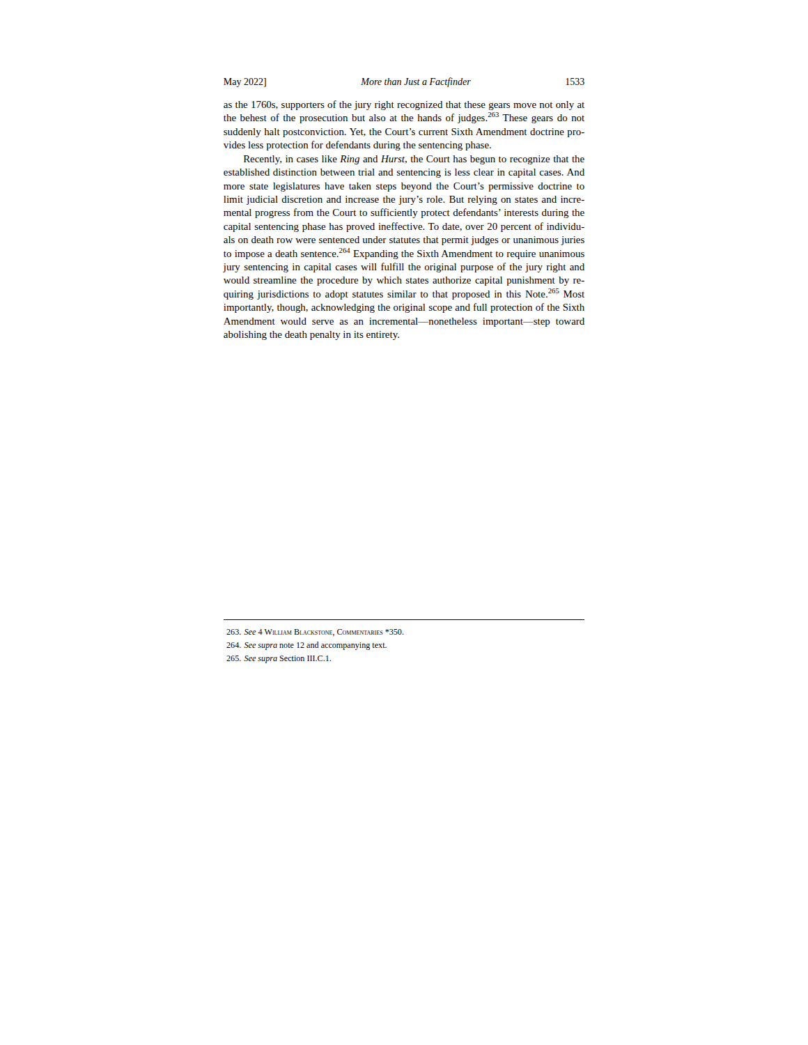May 2022]
More than Just a Factfinder
1533
as the 1760s, supporters of the jury right recognized that these gears move not only at the behest of the prosecution but also at the hands of judges.263 These gears do not suddenly halt postconviction. Yet, the Court’s current Sixth Amendment doctrine provides less protection for defendants during the sentencing phase.
Recently, in cases like Ring and Hurst, the Court has begun to recognize that the established distinction between trial and sentencing is less clear in capital cases. And more state legislatures have taken steps beyond the Court’s permissive doctrine to limit judicial discretion and increase the jury’s role. But relying on states and incremental progress from the Court to sufficiently protect defendants’ interests during the capital sentencing phase has proved ineffective. To date, over 20 percent of individuals on death row were sentenced under statutes that permit judges or unanimous juries to impose a death sentence.264 Expanding the Sixth Amendment to require unanimous jury sentencing in capital cases will fulfill the original purpose of the jury right and would streamline the procedure by which states authorize capital punishment by requiring jurisdictions to adopt statutes similar to that proposed in this Note.265 Most importantly, though, acknowledging the original scope and full protection of the Sixth Amendment would serve as an incremental—nonetheless important—step toward abolishing the death penalty in its entirety.
263.
See 4 William Blackstone, Commentaries *350.
264.
See supra note 12 and accompanying text.
265.
See supra Section III.C.1.